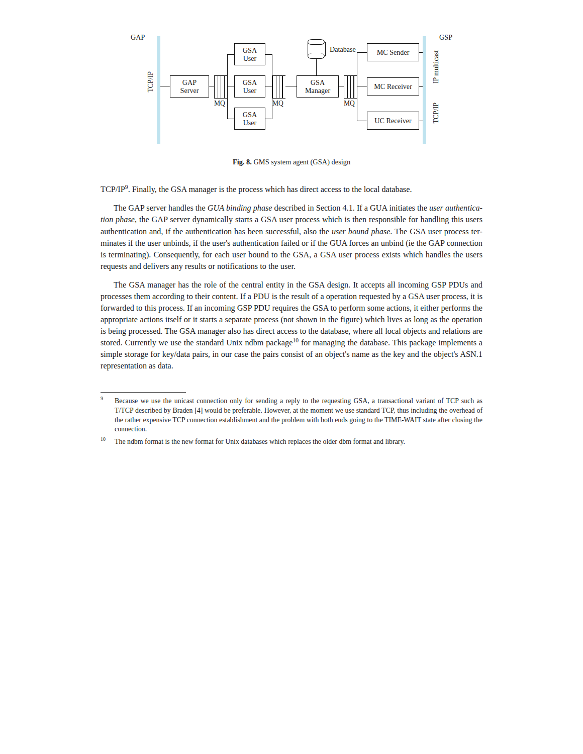GAP GSP
TCP/IP IP multicast TCP/IP
GAP
Server
MQ
GSA
User
GSA
User
GSA
User
MQ
GSA
Manager
Database
MQ
MC Sender
MC Receiver
UC Receiver
Fig. 8. GMS system agent (GSA) design
TCP/IP9. Finally, the GSA manager is the process which has direct access to the local database.
The GAP server handles the GUA binding phase described in Section 4.1. If a GUA initiates the user authentication phase, the GAP server dynamically starts a GSA user process which is then responsible for handling this users authentication and, if the authentication has been successful, also the user bound phase. The GSA user process terminates if the user unbinds, if the user's authentication failed or if the GUA forces an unbind (ie the GAP connection is terminating). Consequently, for each user bound to the GSA, a GSA user process exists which handles the users requests and delivers any results or notifications to the user.
The GSA manager has the role of the central entity in the GSA design. It accepts all incoming GSP PDUs and processes them according to their content. If a PDU is the result of a operation requested by a GSA user process, it is forwarded to this process. If an incoming GSP PDU requires the GSA to perform some actions, it either performs the appropriate actions itself or it starts a separate process (not shown in the figure) which lives as long as the operation is being processed. The GSA manager also has direct access to the database, where all local objects and relations are stored. Currently we use the standard Unix ndbm package10 for managing the database. This package implements a simple storage for key/data pairs, in our case the pairs consist of an object's name as the key and the object's ASN.1 representation as data.
9
Because we use the unicast connection only for sending a reply to the requesting GSA, a transactional variant of TCP such as T/TCP described by Braden [4] would be preferable. However, at the moment we use standard TCP, thus including the overhead of the rather expensive TCP connection establishment and the problem with both ends going to the TIME-WAIT state after closing the connection.
10
The ndbm format is the new format for Unix databases which replaces the older dbm format and library.